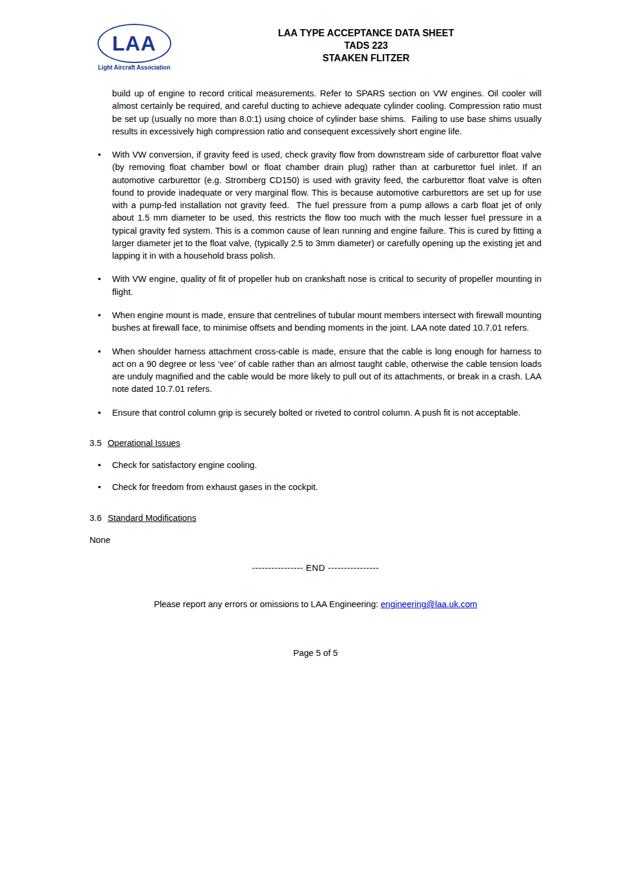LAA
Light Aircraft Association
LAA TYPE ACCEPTANCE DATA SHEET
TADS 223
STAAKEN FLITZER
build up of engine to record critical measurements. Refer to SPARS section on VW engines. Oil cooler will almost certainly be required, and careful ducting to achieve adequate cylinder cooling. Compression ratio must be set up (usually no more than 8.0:1) using choice of cylinder base shims. Failing to use base shims usually results in excessively high compression ratio and consequent excessively short engine life.
With VW conversion, if gravity feed is used, check gravity flow from downstream side of carburettor float valve (by removing float chamber bowl or float chamber drain plug) rather than at carburettor fuel inlet. If an automotive carburettor (e.g. Stromberg CD150) is used with gravity feed, the carburettor float valve is often found to provide inadequate or very marginal flow. This is because automotive carburettors are set up for use with a pump-fed installation not gravity feed. The fuel pressure from a pump allows a carb float jet of only about 1.5 mm diameter to be used, this restricts the flow too much with the much lesser fuel pressure in a typical gravity fed system. This is a common cause of lean running and engine failure. This is cured by fitting a larger diameter jet to the float valve, (typically 2.5 to 3mm diameter) or carefully opening up the existing jet and lapping it in with a household brass polish.
With VW engine, quality of fit of propeller hub on crankshaft nose is critical to security of propeller mounting in flight.
When engine mount is made, ensure that centrelines of tubular mount members intersect with firewall mounting bushes at firewall face, to minimise offsets and bending moments in the joint. LAA note dated 10.7.01 refers.
When shoulder harness attachment cross-cable is made, ensure that the cable is long enough for harness to act on a 90 degree or less ‘vee’ of cable rather than an almost taught cable, otherwise the cable tension loads are unduly magnified and the cable would be more likely to pull out of its attachments, or break in a crash. LAA note dated 10.7.01 refers.
Ensure that control column grip is securely bolted or riveted to control column. A push fit is not acceptable.
3.5 Operational Issues
Check for satisfactory engine cooling.
Check for freedom from exhaust gases in the cockpit.
3.6 Standard Modifications
None
---------------- END ----------------
Please report any errors or omissions to LAA Engineering: engineering@laa.uk.com
Page 5 of 5